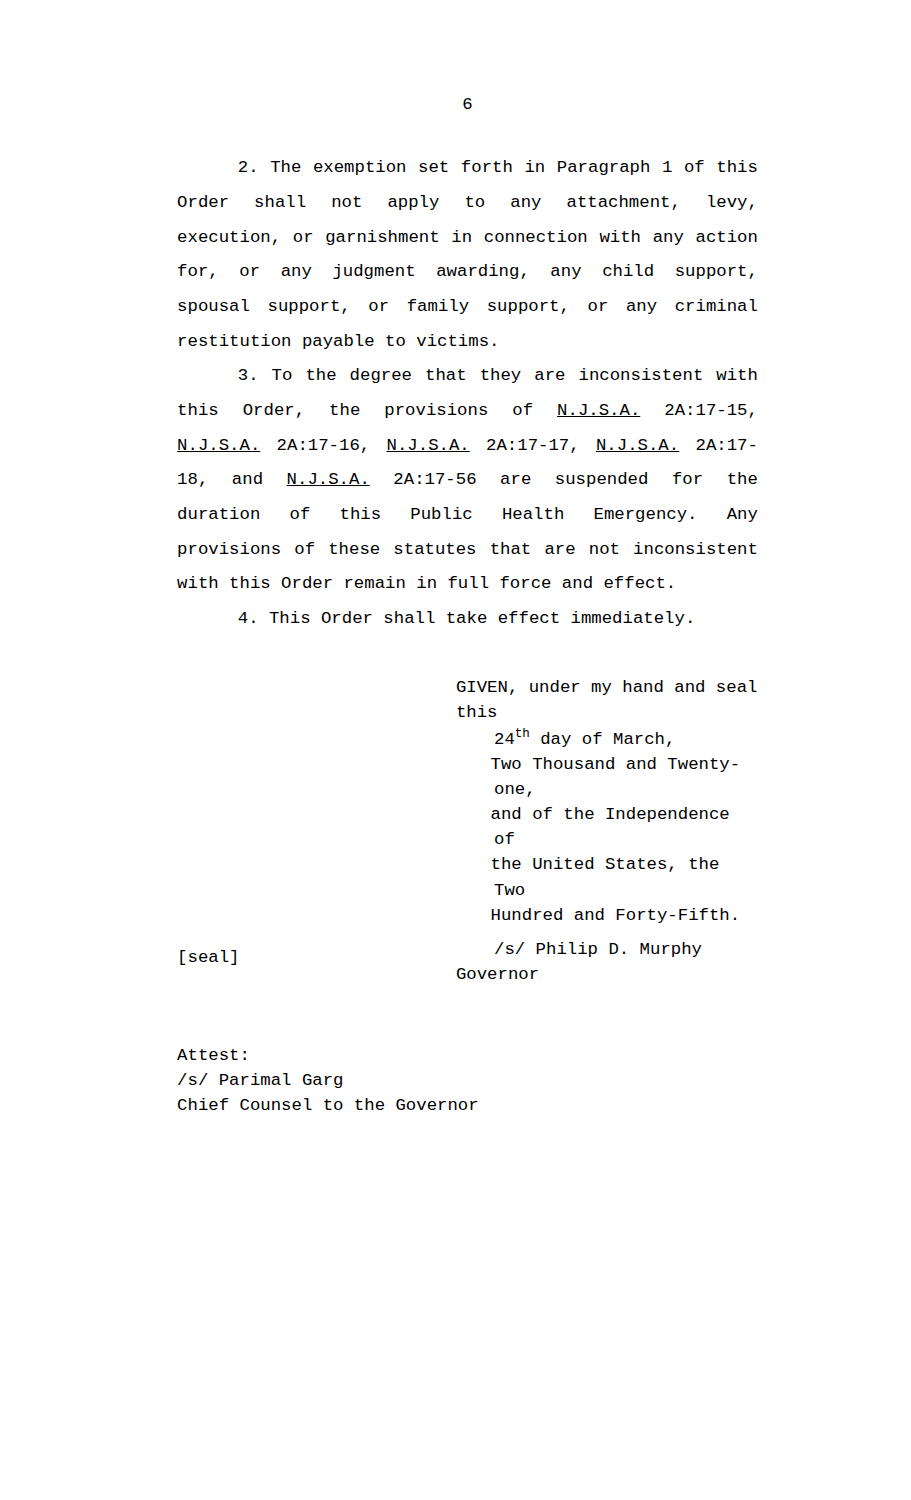6
2. The exemption set forth in Paragraph 1 of this Order shall not apply to any attachment, levy, execution, or garnishment in connection with any action for, or any judgment awarding, any child support, spousal support, or family support, or any criminal restitution payable to victims.
3. To the degree that they are inconsistent with this Order, the provisions of N.J.S.A. 2A:17-15, N.J.S.A. 2A:17-16, N.J.S.A. 2A:17-17, N.J.S.A. 2A:17-18, and N.J.S.A. 2A:17-56 are suspended for the duration of this Public Health Emergency. Any provisions of these statutes that are not inconsistent with this Order remain in full force and effect.
4. This Order shall take effect immediately.
GIVEN, under my hand and seal this
24th day of March,
Two Thousand and Twenty-one,
and of the Independence of
the United States, the Two
Hundred and Forty-Fifth.
[seal]
/s/ Philip D. Murphy
Governor
Attest:
/s/ Parimal Garg
Chief Counsel to the Governor